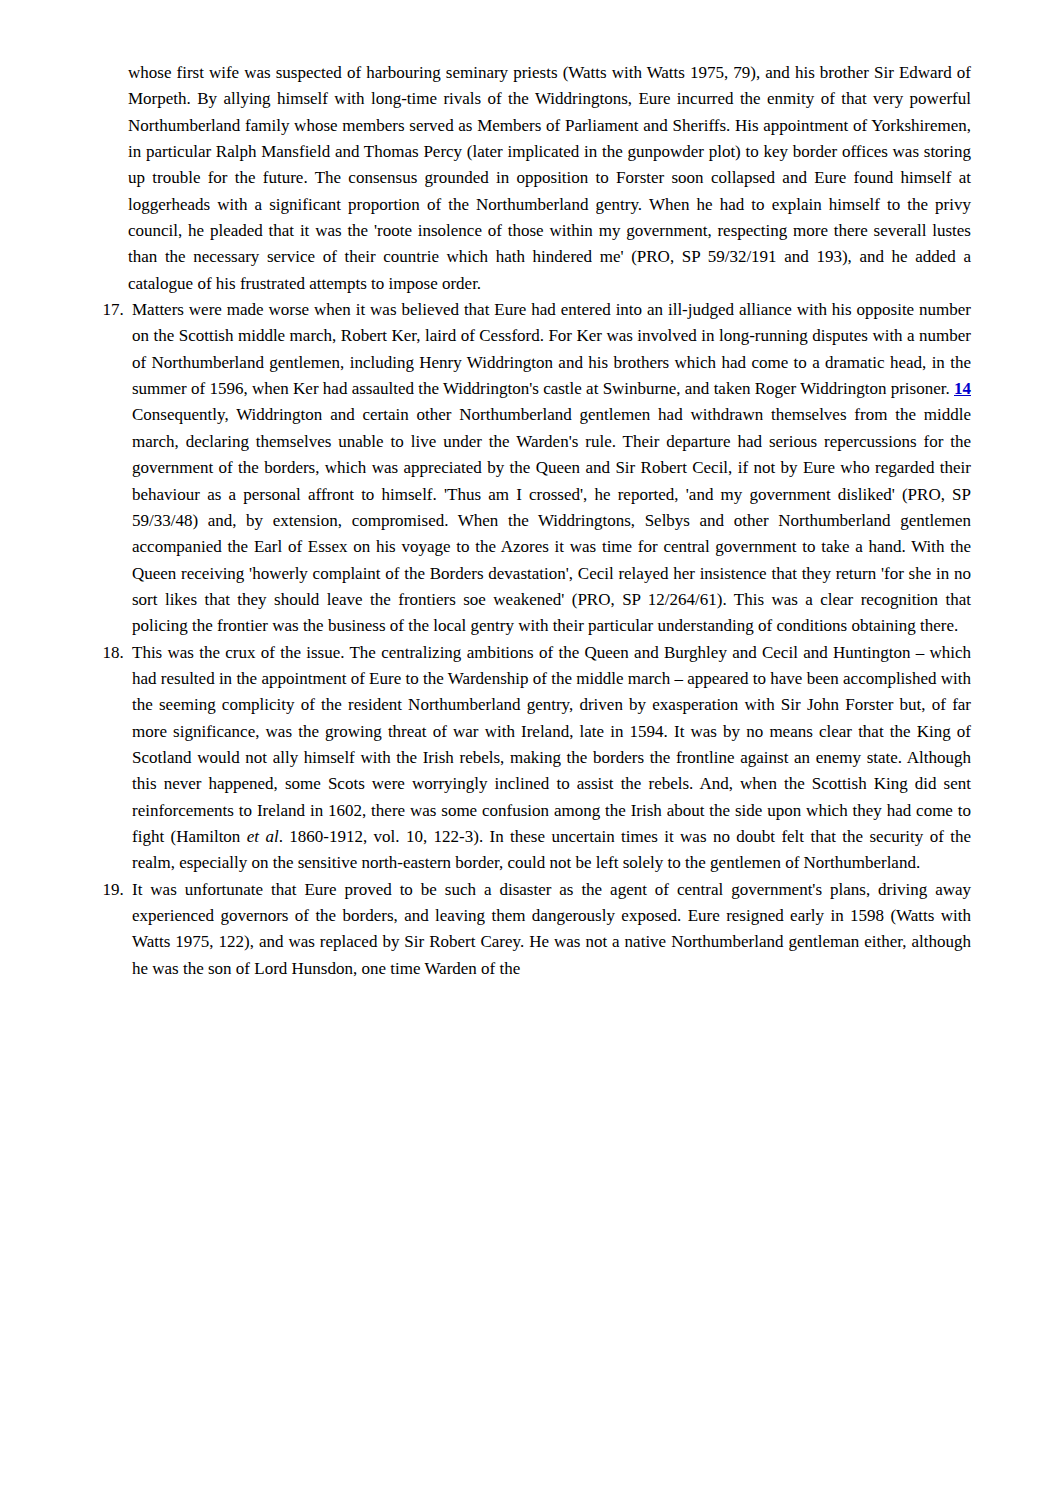whose first wife was suspected of harbouring seminary priests (Watts with Watts 1975, 79), and his brother Sir Edward of Morpeth. By allying himself with long-time rivals of the Widdringtons, Eure incurred the enmity of that very powerful Northumberland family whose members served as Members of Parliament and Sheriffs. His appointment of Yorkshiremen, in particular Ralph Mansfield and Thomas Percy (later implicated in the gunpowder plot) to key border offices was storing up trouble for the future. The consensus grounded in opposition to Forster soon collapsed and Eure found himself at loggerheads with a significant proportion of the Northumberland gentry. When he had to explain himself to the privy council, he pleaded that it was the 'roote insolence of those within my government, respecting more there severall lustes than the necessary service of their countrie which hath hindered me' (PRO, SP 59/32/191 and 193), and he added a catalogue of his frustrated attempts to impose order.
Matters were made worse when it was believed that Eure had entered into an ill-judged alliance with his opposite number on the Scottish middle march, Robert Ker, laird of Cessford. For Ker was involved in long-running disputes with a number of Northumberland gentlemen, including Henry Widdrington and his brothers which had come to a dramatic head, in the summer of 1596, when Ker had assaulted the Widdrington's castle at Swinburne, and taken Roger Widdrington prisoner. 14 Consequently, Widdrington and certain other Northumberland gentlemen had withdrawn themselves from the middle march, declaring themselves unable to live under the Warden's rule. Their departure had serious repercussions for the government of the borders, which was appreciated by the Queen and Sir Robert Cecil, if not by Eure who regarded their behaviour as a personal affront to himself. 'Thus am I crossed', he reported, 'and my government disliked' (PRO, SP 59/33/48) and, by extension, compromised. When the Widdringtons, Selbys and other Northumberland gentlemen accompanied the Earl of Essex on his voyage to the Azores it was time for central government to take a hand. With the Queen receiving 'howerly complaint of the Borders devastation', Cecil relayed her insistence that they return 'for she in no sort likes that they should leave the frontiers soe weakened' (PRO, SP 12/264/61). This was a clear recognition that policing the frontier was the business of the local gentry with their particular understanding of conditions obtaining there.
This was the crux of the issue. The centralizing ambitions of the Queen and Burghley and Cecil and Huntington – which had resulted in the appointment of Eure to the Wardenship of the middle march – appeared to have been accomplished with the seeming complicity of the resident Northumberland gentry, driven by exasperation with Sir John Forster but, of far more significance, was the growing threat of war with Ireland, late in 1594. It was by no means clear that the King of Scotland would not ally himself with the Irish rebels, making the borders the frontline against an enemy state. Although this never happened, some Scots were worryingly inclined to assist the rebels. And, when the Scottish King did sent reinforcements to Ireland in 1602, there was some confusion among the Irish about the side upon which they had come to fight (Hamilton et al. 1860-1912, vol. 10, 122-3). In these uncertain times it was no doubt felt that the security of the realm, especially on the sensitive north-eastern border, could not be left solely to the gentlemen of Northumberland.
It was unfortunate that Eure proved to be such a disaster as the agent of central government's plans, driving away experienced governors of the borders, and leaving them dangerously exposed. Eure resigned early in 1598 (Watts with Watts 1975, 122), and was replaced by Sir Robert Carey. He was not a native Northumberland gentleman either, although he was the son of Lord Hunsdon, one time Warden of the